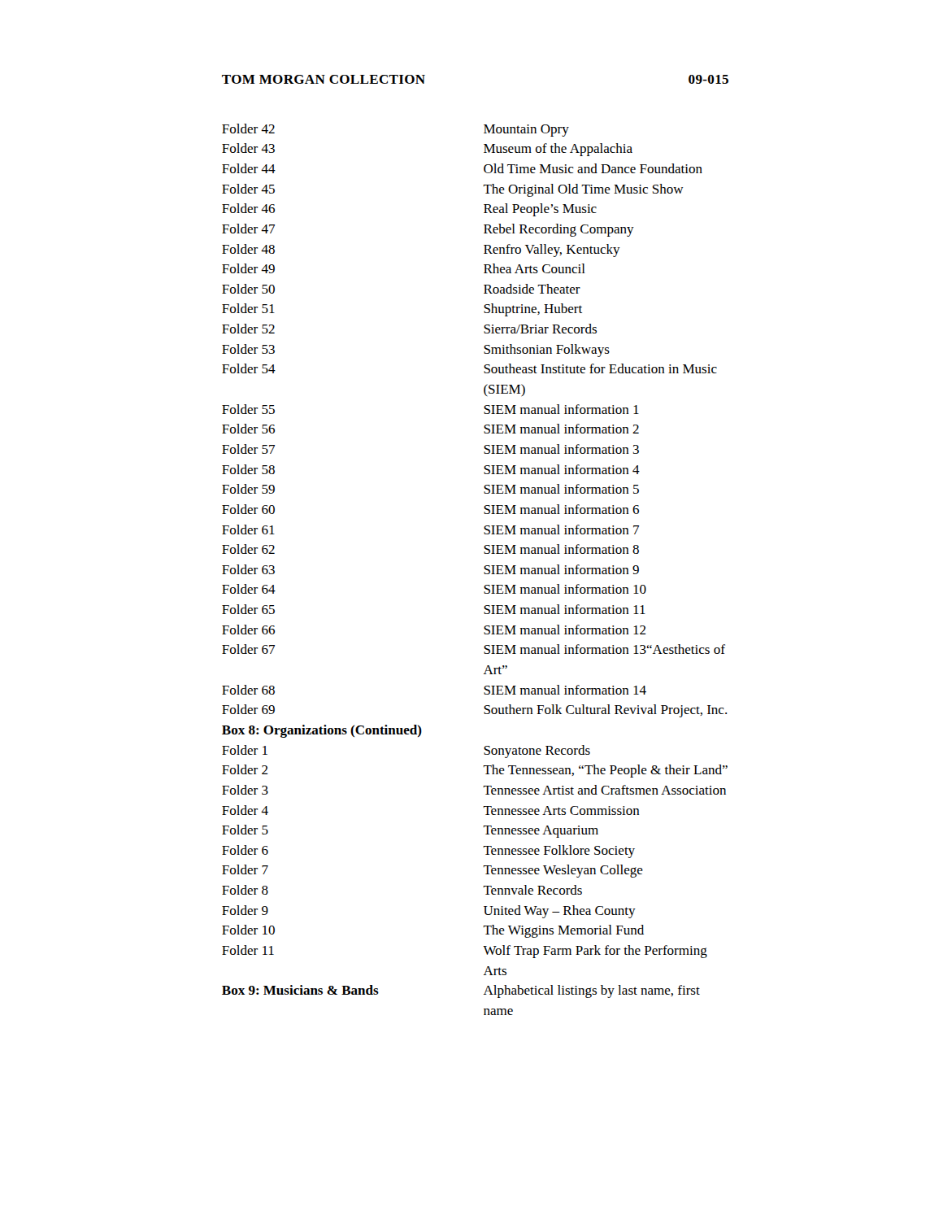Tom Morgan Collection 09-015
| Folder 42 | Mountain Opry |
| Folder 43 | Museum of the Appalachia |
| Folder 44 | Old Time Music and Dance Foundation |
| Folder 45 | The Original Old Time Music Show |
| Folder 46 | Real People’s Music |
| Folder 47 | Rebel Recording Company |
| Folder 48 | Renfro Valley, Kentucky |
| Folder 49 | Rhea Arts Council |
| Folder 50 | Roadside Theater |
| Folder 51 | Shuptrine, Hubert |
| Folder 52 | Sierra/Briar Records |
| Folder 53 | Smithsonian Folkways |
| Folder 54 | Southeast Institute for Education in Music (SIEM) |
| Folder 55 | SIEM manual information 1 |
| Folder 56 | SIEM manual information 2 |
| Folder 57 | SIEM manual information 3 |
| Folder 58 | SIEM manual information 4 |
| Folder 59 | SIEM manual information 5 |
| Folder 60 | SIEM manual information 6 |
| Folder 61 | SIEM manual information 7 |
| Folder 62 | SIEM manual information 8 |
| Folder 63 | SIEM manual information 9 |
| Folder 64 | SIEM manual information 10 |
| Folder 65 | SIEM manual information 11 |
| Folder 66 | SIEM manual information 12 |
| Folder 67 | SIEM manual information 13“Aesthetics of Art” |
| Folder 68 | SIEM manual information 14 |
| Folder 69 | Southern Folk Cultural Revival Project, Inc. |
| Box 8: Organizations (Continued) | |
| Folder 1 | Sonyatone Records |
| Folder 2 | The Tennessean, “The People & their Land” |
| Folder 3 | Tennessee Artist and Craftsmen Association |
| Folder 4 | Tennessee Arts Commission |
| Folder 5 | Tennessee Aquarium |
| Folder 6 | Tennessee Folklore Society |
| Folder 7 | Tennessee Wesleyan College |
| Folder 8 | Tennvale Records |
| Folder 9 | United Way – Rhea County |
| Folder 10 | The Wiggins Memorial Fund |
| Folder 11 | Wolf Trap Farm Park for the Performing Arts |
| Box 9: Musicians & Bands | Alphabetical listings by last name, first name |